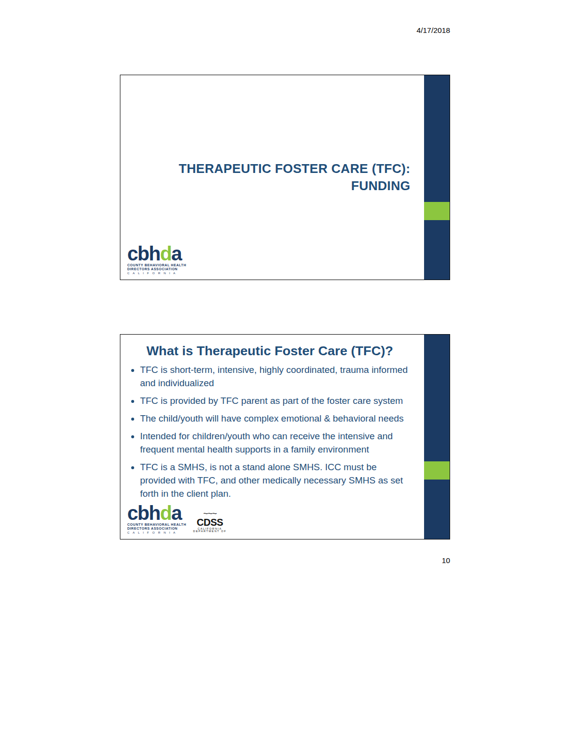4/17/2018
THERAPEUTIC FOSTER CARE (TFC):
FUNDING
cbhda
COUNTY BEHAVIORAL HEALTH
DIRECTORS ASSOCIATION
C A L I F O R N I A
What is Therapeutic Foster Care (TFC)?
TFC is short-term, intensive, highly coordinated, trauma informed and individualized
TFC is provided by TFC parent as part of the foster care system
The child/youth will have complex emotional & behavioral needs
Intended for children/youth who can receive the intensive and frequent mental health supports in a family environment
TFC is a SMHS, is not a stand alone SMHS. ICC must be provided with TFC, and other medically necessary SMHS as set forth in the client plan.
cbhda
COUNTY BEHAVIORAL HEALTH
DIRECTORS ASSOCIATION
C A L I F O R N I A
~~~ CDSS CALIFORNIA DEPARTMENT OF
10